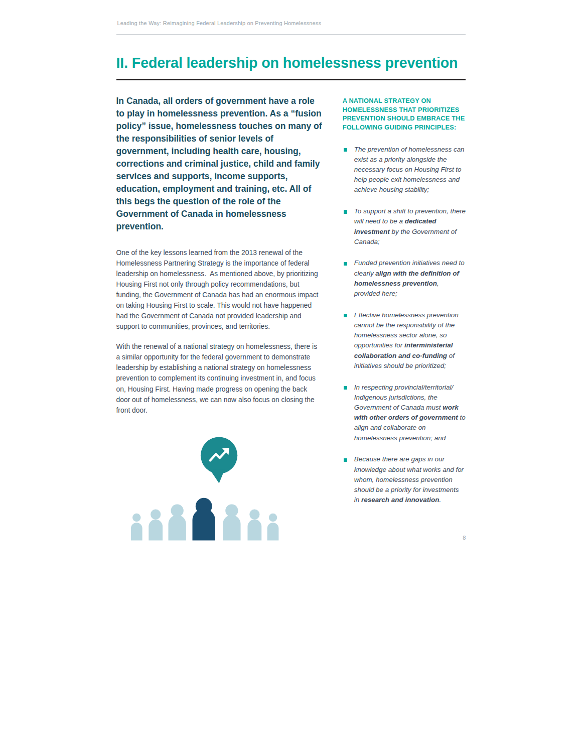Leading the Way: Reimagining Federal Leadership on Preventing Homelessness
II. Federal leadership on homelessness prevention
In Canada, all orders of government have a role to play in homelessness prevention. As a “fusion policy” issue, homelessness touches on many of the responsibilities of senior levels of government, including health care, housing, corrections and criminal justice, child and family services and supports, income supports, education, employment and training, etc. All of this begs the question of the role of the Government of Canada in homelessness prevention.
One of the key lessons learned from the 2013 renewal of the Homelessness Partnering Strategy is the importance of federal leadership on homelessness. As mentioned above, by prioritizing Housing First not only through policy recommendations, but funding, the Government of Canada has had an enormous impact on taking Housing First to scale. This would not have happened had the Government of Canada not provided leadership and support to communities, provinces, and territories.
With the renewal of a national strategy on homelessness, there is a similar opportunity for the federal government to demonstrate leadership by establishing a national strategy on homelessness prevention to complement its continuing investment in, and focus on, Housing First. Having made progress on opening the back door out of homelessness, we can now also focus on closing the front door.
A national strategy on homelessness that prioritizes prevention should embrace the following guiding principles:
The prevention of homelessness can exist as a priority alongside the necessary focus on Housing First to help people exit homelessness and achieve housing stability;
To support a shift to prevention, there will need to be a dedicated investment by the Government of Canada;
Funded prevention initiatives need to clearly align with the definition of homelessness prevention, provided here;
Effective homelessness prevention cannot be the responsibility of the homelessness sector alone, so opportunities for interministerial collaboration and co-funding of initiatives should be prioritized;
In respecting provincial/territorial/ Indigenous jurisdictions, the Government of Canada must work with other orders of government to align and collaborate on homelessness prevention; and
Because there are gaps in our knowledge about what works and for whom, homelessness prevention should be a priority for investments in research and innovation.
8